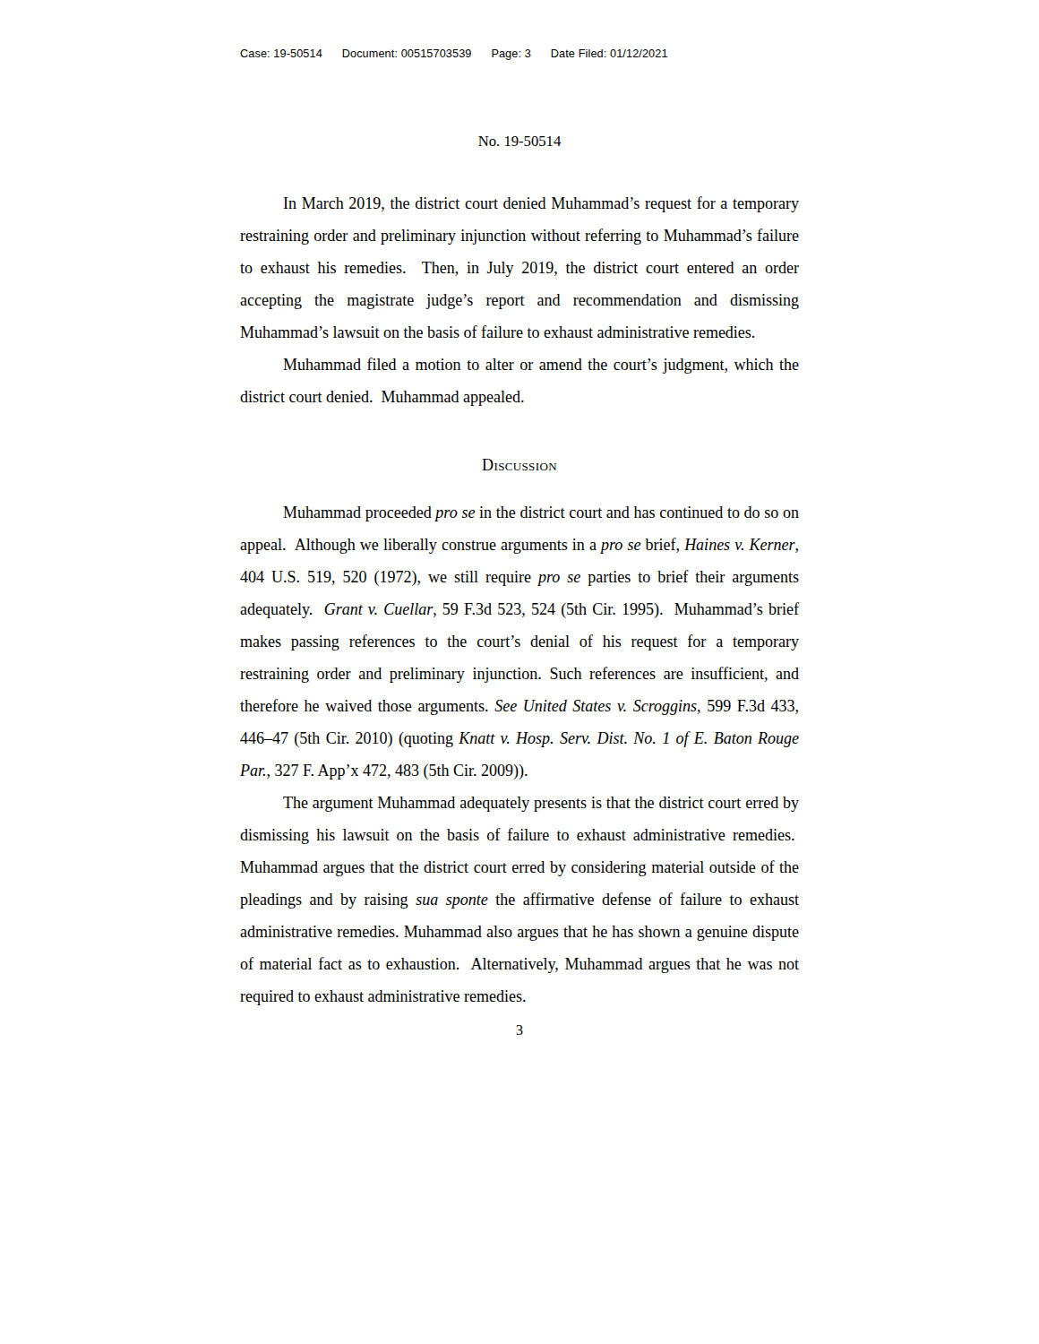Case: 19-50514 Document: 00515703539 Page: 3 Date Filed: 01/12/2021
No. 19-50514
In March 2019, the district court denied Muhammad’s request for a temporary restraining order and preliminary injunction without referring to Muhammad’s failure to exhaust his remedies. Then, in July 2019, the district court entered an order accepting the magistrate judge’s report and recommendation and dismissing Muhammad’s lawsuit on the basis of failure to exhaust administrative remedies.
Muhammad filed a motion to alter or amend the court’s judgment, which the district court denied. Muhammad appealed.
Discussion
Muhammad proceeded pro se in the district court and has continued to do so on appeal. Although we liberally construe arguments in a pro se brief, Haines v. Kerner, 404 U.S. 519, 520 (1972), we still require pro se parties to brief their arguments adequately. Grant v. Cuellar, 59 F.3d 523, 524 (5th Cir. 1995). Muhammad’s brief makes passing references to the court’s denial of his request for a temporary restraining order and preliminary injunction. Such references are insufficient, and therefore he waived those arguments. See United States v. Scroggins, 599 F.3d 433, 446–47 (5th Cir. 2010) (quoting Knatt v. Hosp. Serv. Dist. No. 1 of E. Baton Rouge Par., 327 F. App’x 472, 483 (5th Cir. 2009)).
The argument Muhammad adequately presents is that the district court erred by dismissing his lawsuit on the basis of failure to exhaust administrative remedies. Muhammad argues that the district court erred by considering material outside of the pleadings and by raising sua sponte the affirmative defense of failure to exhaust administrative remedies. Muhammad also argues that he has shown a genuine dispute of material fact as to exhaustion. Alternatively, Muhammad argues that he was not required to exhaust administrative remedies.
3